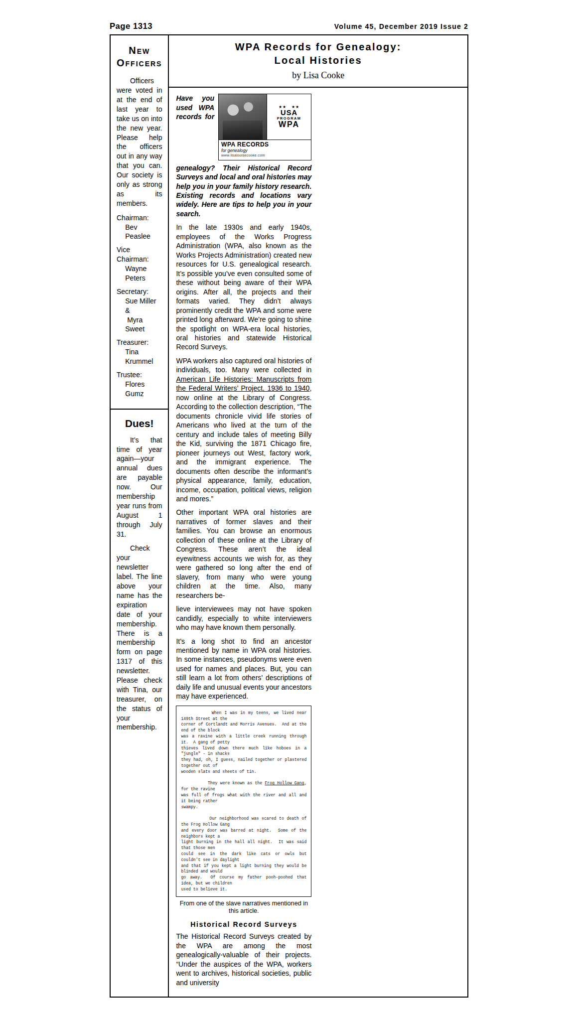Page 1313
Volume 45, December 2019 Issue 2
New
Officers
Officers were voted in at the end of last year to take us on into the new year. Please help the officers out in any way that you can. Our society is only as strong as its members.
Chairman:
Bev Peaslee
Vice Chairman:
Wayne Peters
Secretary:
Sue Miller &
Myra Sweet
Treasurer:
Tina Krummel
Trustee:
Flores Gumz
Dues!
It’s that time of year again—your annual dues are payable now. Our membership year runs from August 1 through July 31.
Check your newsletter label. The line above your name has the expiration date of your membership. There is a membership form on page 1317 of this newsletter. Please check with Tina, our treasurer, on the status of your membership.
WPA Records for Genealogy:
Local Histories
by Lisa Cooke
★★ ★★
USA
PROGRAM
WPA
WPA RECORDS
for genealogy
www.lisalouisecooke.com
Have you used WPA records for genealogy? Their Historical Record Surveys and local and oral histories may help you in your family history research. Existing records and locations vary widely. Here are tips to help you in your search.
In the late 1930s and early 1940s, employees of the Works Progress Administration (WPA, also known as the Works Projects Administration) created new resources for U.S. genealogical research. It’s possible you’ve even consulted some of these without being aware of their WPA origins. After all, the projects and their formats varied. They didn’t always prominently credit the WPA and some were printed long afterward. We’re going to shine the spotlight on WPA-era local histories, oral histories and statewide Historical Record Surveys.
WPA workers also captured oral histories of individuals, too. Many were collected in American Life Histories: Manuscripts from the Federal Writers’ Project, 1936 to 1940, now online at the Library of Congress. According to the collection description, “The documents chronicle vivid life stories of Americans who lived at the turn of the century and include tales of meeting Billy the Kid, surviving the 1871 Chicago fire, pioneer journeys out West, factory work, and the immigrant experience. The documents often describe the informant’s physical appearance, family, education, income, occupation, political views, religion and mores.”
Other important WPA oral histories are narratives of former slaves and their families. You can browse an enormous collection of these online at the Library of Congress. These aren’t the ideal eyewitness accounts we wish for, as they were gathered so long after the end of slavery, from many who were young children at the time. Also, many researchers be-
lieve interviewees may not have spoken candidly, especially to white interviewers who may have known them personally.
It’s a long shot to find an ancestor mentioned by name in WPA oral histories. In some instances, pseudonyms were even used for names and places. But, you can still learn a lot from others’ descriptions of daily life and unusual events your ancestors may have experienced.
          When I was in my teens, we lived near 149th Street at the
corner of Cortlandt and Morris Avenues.  And at the end of the block
was a ravine with a little creek running through it.  A gang of petty
thieves lived down there much like hoboes in a "jungle" - in shacks
they had, oh, I guess, nailed together or plastered together out of
wooden slats and sheets of tin.

          They were known as the Frog Hollow Gang, for the ravine
was full of frogs what with the river and all and it being rather
swampy.

          Our neighborhood was scared to death of the Frog Hollow Gang
and every door was barred at night.  Some of the neighbors kept a
light burning in the hall all night.  It was said that those men
could see in the dark like cats or owls but couldn't see in daylight
and that if you kept a light burning they would be blinded and would
go away.  Of course my father pooh-poohed that idea, but we children
used to believe it.
From one of the slave narratives mentioned in this article.
Historical Record Surveys
The Historical Record Surveys created by the WPA are among the most genealogically-valuable of their projects. “Under the auspices of the WPA, workers went to archives, historical societies, public and university